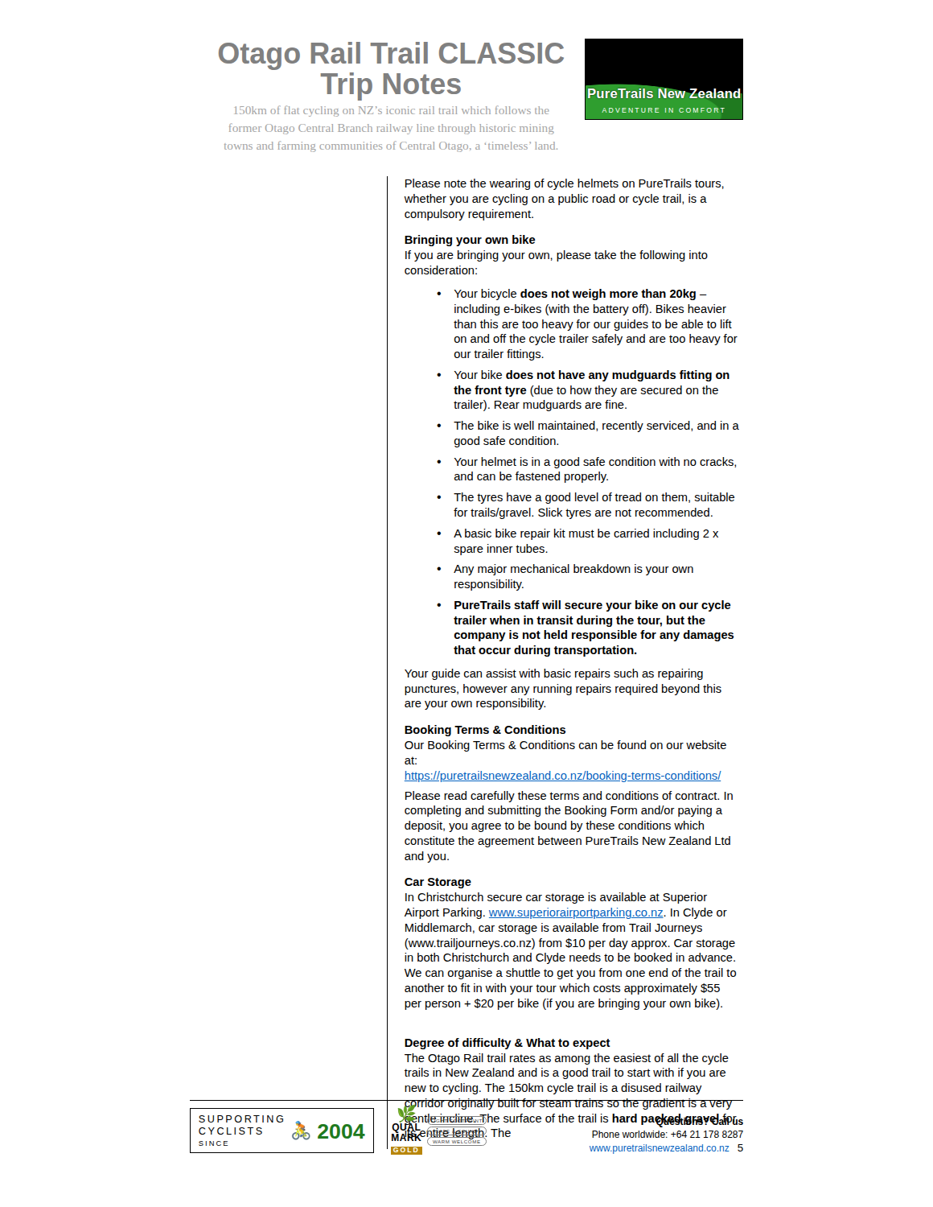Otago Rail Trail CLASSIC Trip Notes
150km of flat cycling on NZ’s iconic rail trail which follows the former Otago Central Branch railway line through historic mining towns and farming communities of Central Otago, a ‘timeless’ land.
PureTrails New Zealand
ADVENTURE IN COMFORT
Please note the wearing of cycle helmets on PureTrails tours, whether you are cycling on a public road or cycle trail, is a compulsory requirement.
Bringing your own bike
If you are bringing your own, please take the following into consideration:
Your bicycle does not weigh more than 20kg – including e-bikes (with the battery off). Bikes heavier than this are too heavy for our guides to be able to lift on and off the cycle trailer safely and are too heavy for our trailer fittings.
Your bike does not have any mudguards fitting on the front tyre (due to how they are secured on the trailer). Rear mudguards are fine.
The bike is well maintained, recently serviced, and in a good safe condition.
Your helmet is in a good safe condition with no cracks, and can be fastened properly.
The tyres have a good level of tread on them, suitable for trails/gravel. Slick tyres are not recommended.
A basic bike repair kit must be carried including 2 x spare inner tubes.
Any major mechanical breakdown is your own responsibility.
PureTrails staff will secure your bike on our cycle trailer when in transit during the tour, but the company is not held responsible for any damages that occur during transportation.
Your guide can assist with basic repairs such as repairing punctures, however any running repairs required beyond this are your own responsibility.
Booking Terms & Conditions
Our Booking Terms & Conditions can be found on our website at:
https://puretrailsnewzealand.co.nz/booking-terms-conditions/
Please read carefully these terms and conditions of contract. In completing and submitting the Booking Form and/or paying a deposit, you agree to be bound by these conditions which constitute the agreement between PureTrails New Zealand Ltd and you.
Car Storage
In Christchurch secure car storage is available at Superior Airport Parking. www.superiorairportparking.co.nz. In Clyde or Middlemarch, car storage is available from Trail Journeys (www.trailjourneys.co.nz) from $10 per day approx. Car storage in both Christchurch and Clyde needs to be booked in advance. We can organise a shuttle to get you from one end of the trail to another to fit in with your tour which costs approximately $55 per person + $20 per bike (if you are bringing your own bike).
Degree of difficulty & What to expect
The Otago Rail trail rates as among the easiest of all the cycle trails in New Zealand and is a good trail to start with if you are new to cycling. The 150km cycle trail is a disused railway corridor originally built for steam trains so the gradient is a very gentle incline. The surface of the trail is hard packed gravel for its entire length. The
SUPPORTING
CYCLISTS
SINCE
🚴
2004
🌿
QUAL
MARK
GOLD
LIGHT FOOTPRINT
SAFE & SOUND
WARM WELCOME
Questions? Call us
Phone worldwide: +64 21 178 8287
www.puretrailsnewzealand.co.nz 5